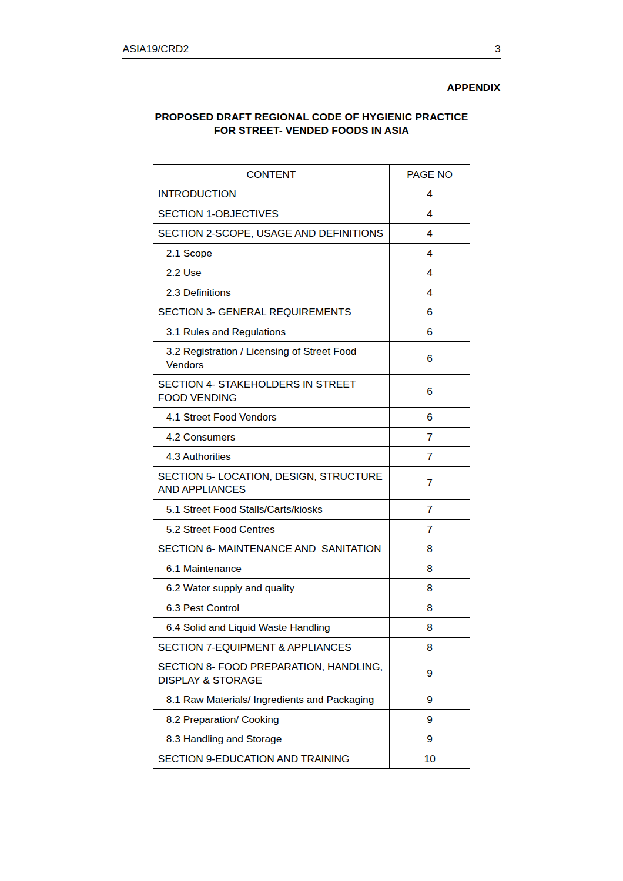ASIA19/CRD2 3
APPENDIX
PROPOSED DRAFT REGIONAL CODE OF HYGIENIC PRACTICE
FOR STREET- VENDED FOODS IN ASIA
| CONTENT | PAGE NO |
| --- | --- |
| INTRODUCTION | 4 |
| SECTION 1-OBJECTIVES | 4 |
| SECTION 2-SCOPE, USAGE AND DEFINITIONS | 4 |
| 2.1 Scope | 4 |
| 2.2 Use | 4 |
| 2.3 Definitions | 4 |
| SECTION 3- GENERAL REQUIREMENTS | 6 |
| 3.1 Rules and Regulations | 6 |
| 3.2 Registration / Licensing of Street Food Vendors | 6 |
| SECTION 4- STAKEHOLDERS IN STREET FOOD VENDING | 6 |
| 4.1 Street Food Vendors | 6 |
| 4.2 Consumers | 7 |
| 4.3 Authorities | 7 |
| SECTION 5- LOCATION, DESIGN, STRUCTURE AND APPLIANCES | 7 |
| 5.1 Street Food Stalls/Carts/kiosks | 7 |
| 5.2 Street Food Centres | 7 |
| SECTION 6- MAINTENANCE AND SANITATION | 8 |
| 6.1 Maintenance | 8 |
| 6.2 Water supply and quality | 8 |
| 6.3 Pest Control | 8 |
| 6.4 Solid and Liquid Waste Handling | 8 |
| SECTION 7-EQUIPMENT & APPLIANCES | 8 |
| SECTION 8- FOOD PREPARATION, HANDLING, DISPLAY & STORAGE | 9 |
| 8.1 Raw Materials/ Ingredients and Packaging | 9 |
| 8.2 Preparation/ Cooking | 9 |
| 8.3 Handling and Storage | 9 |
| SECTION 9-EDUCATION AND TRAINING | 10 |